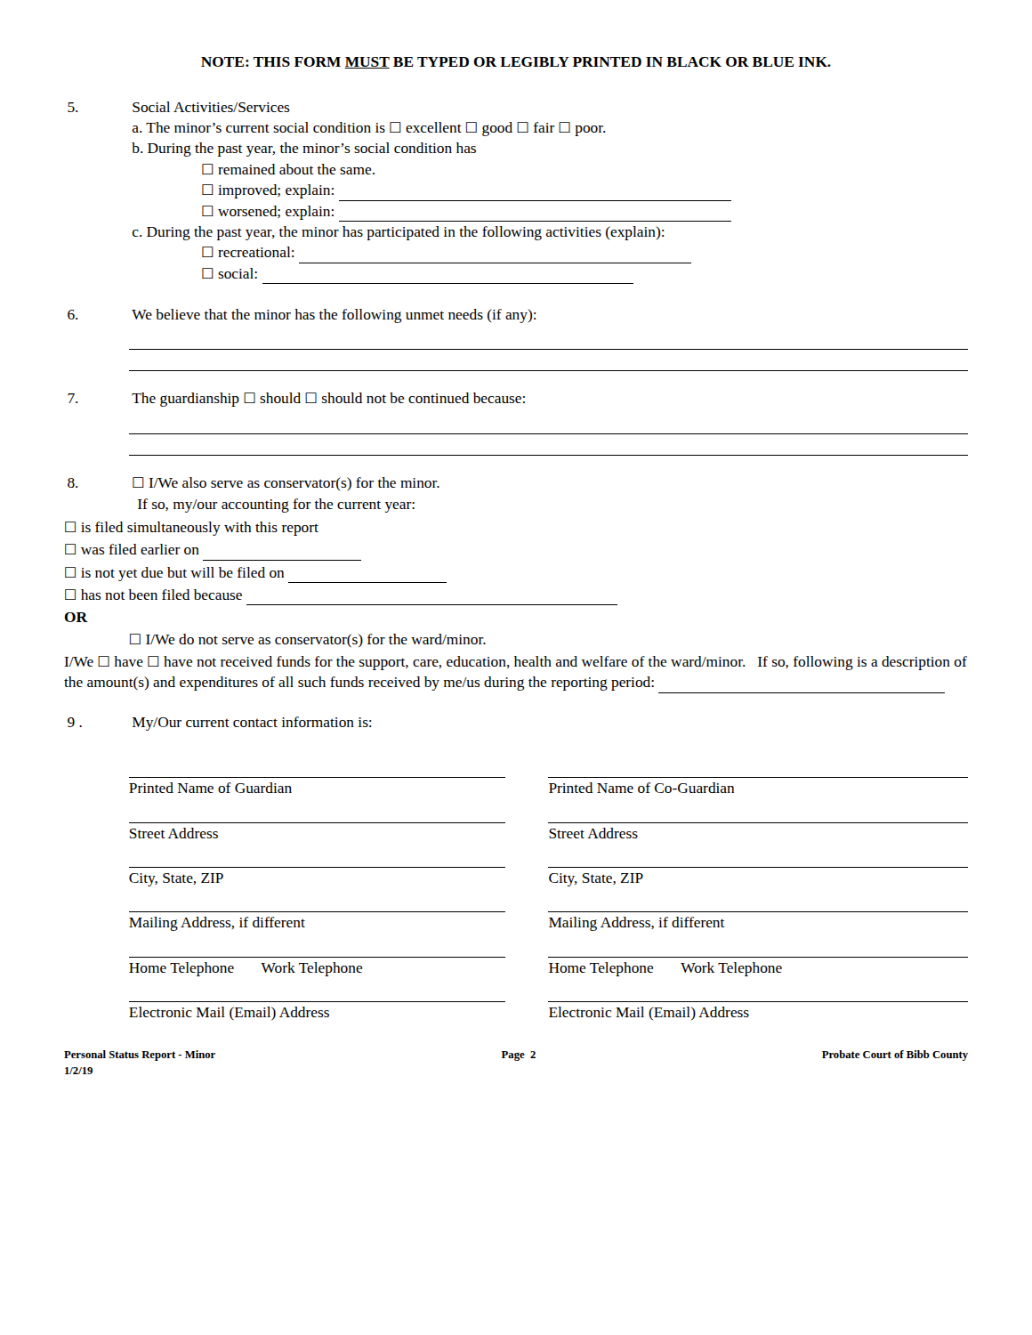NOTE: THIS FORM MUST BE TYPED OR LEGIBLY PRINTED IN BLACK OR BLUE INK.
5.
Social Activities/Services
a. The minor’s current social condition is ☐ excellent ☐ good ☐ fair ☐ poor.
b. During the past year, the minor’s social condition has
☐ remained about the same.
☐ improved; explain:
☐ worsened; explain:
c. During the past year, the minor has participated in the following activities (explain):
☐ recreational:
☐ social:
6.
We believe that the minor has the following unmet needs (if any):
7.
The guardianship ☐ should ☐ should not be continued because:
8.
☐ I/We also serve as conservator(s) for the minor.
If so, my/our accounting for the current year:
☐ is filed simultaneously with this report
☐ was filed earlier on
☐ is not yet due but will be filed on
☐ has not been filed because
OR
☐ I/We do not serve as conservator(s) for the ward/minor.
I/We ☐ have ☐ have not received funds for the support, care, education, health and welfare of the ward/minor. If so, following is a description of the amount(s) and expenditures of all such funds received by me/us during the reporting period:
9 .
My/Our current contact information is:
| Printed Name of Guardian | Printed Name of Co-Guardian |
| Street Address | Street Address |
| City, State, ZIP | City, State, ZIP |
| Mailing Address, if different | Mailing Address, if different |
| Home Telephone Work Telephone | Home Telephone Work Telephone |
| Electronic Mail (Email) Address | Electronic Mail (Email) Address |
Personal Status Report - Minor
1/2/19
Page 2
Probate Court of Bibb County